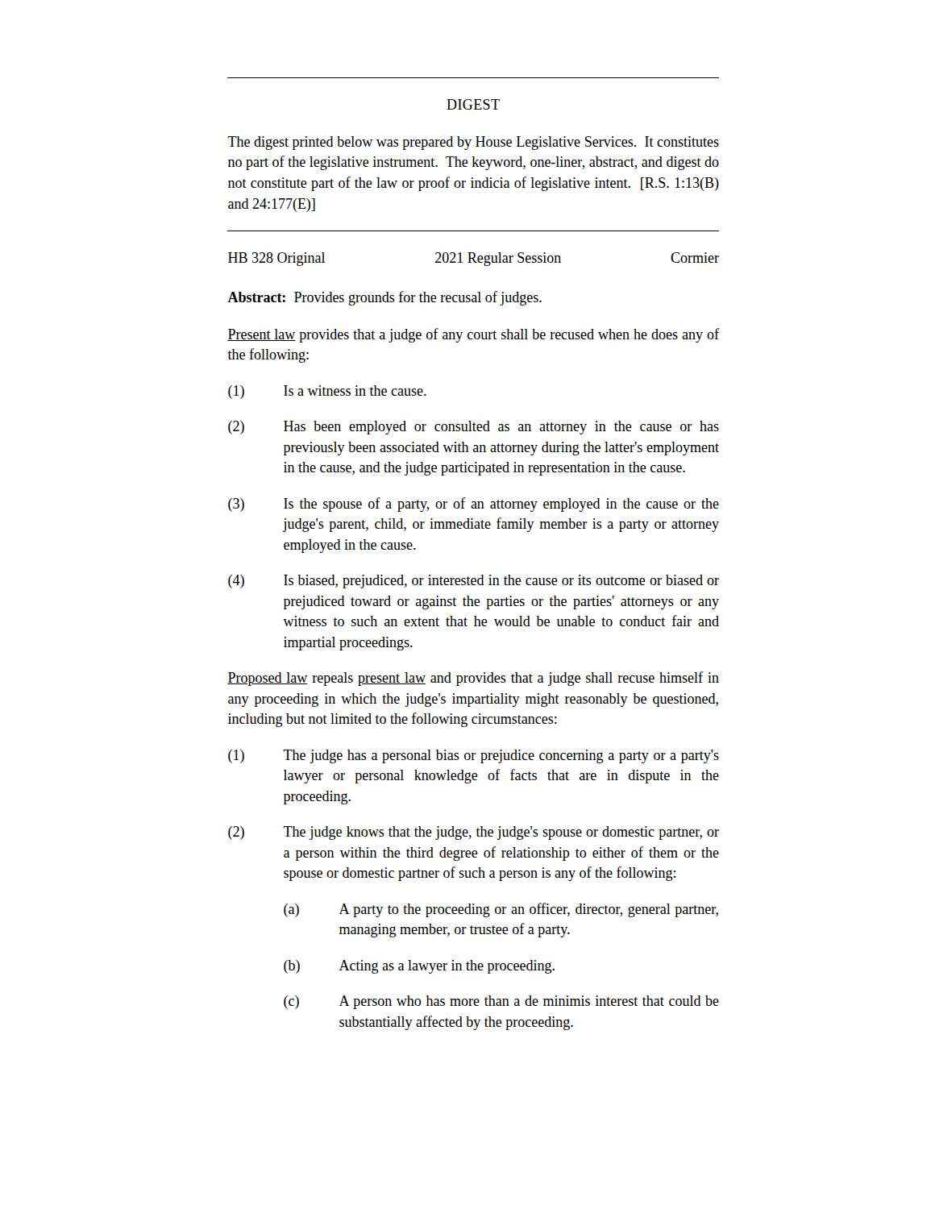DIGEST
The digest printed below was prepared by House Legislative Services. It constitutes no part of the legislative instrument. The keyword, one-liner, abstract, and digest do not constitute part of the law or proof or indicia of legislative intent. [R.S. 1:13(B) and 24:177(E)]
HB 328 Original
2021 Regular Session
Cormier
Abstract: Provides grounds for the recusal of judges.
Present law provides that a judge of any court shall be recused when he does any of the following:
(1)
Is a witness in the cause.
(2)
Has been employed or consulted as an attorney in the cause or has previously been associated with an attorney during the latter's employment in the cause, and the judge participated in representation in the cause.
(3)
Is the spouse of a party, or of an attorney employed in the cause or the judge's parent, child, or immediate family member is a party or attorney employed in the cause.
(4)
Is biased, prejudiced, or interested in the cause or its outcome or biased or prejudiced toward or against the parties or the parties' attorneys or any witness to such an extent that he would be unable to conduct fair and impartial proceedings.
Proposed law repeals present law and provides that a judge shall recuse himself in any proceeding in which the judge's impartiality might reasonably be questioned, including but not limited to the following circumstances:
(1)
The judge has a personal bias or prejudice concerning a party or a party's lawyer or personal knowledge of facts that are in dispute in the proceeding.
(2)
The judge knows that the judge, the judge's spouse or domestic partner, or a person within the third degree of relationship to either of them or the spouse or domestic partner of such a person is any of the following:
(a)
A party to the proceeding or an officer, director, general partner, managing member, or trustee of a party.
(b)
Acting as a lawyer in the proceeding.
(c)
A person who has more than a de minimis interest that could be substantially affected by the proceeding.